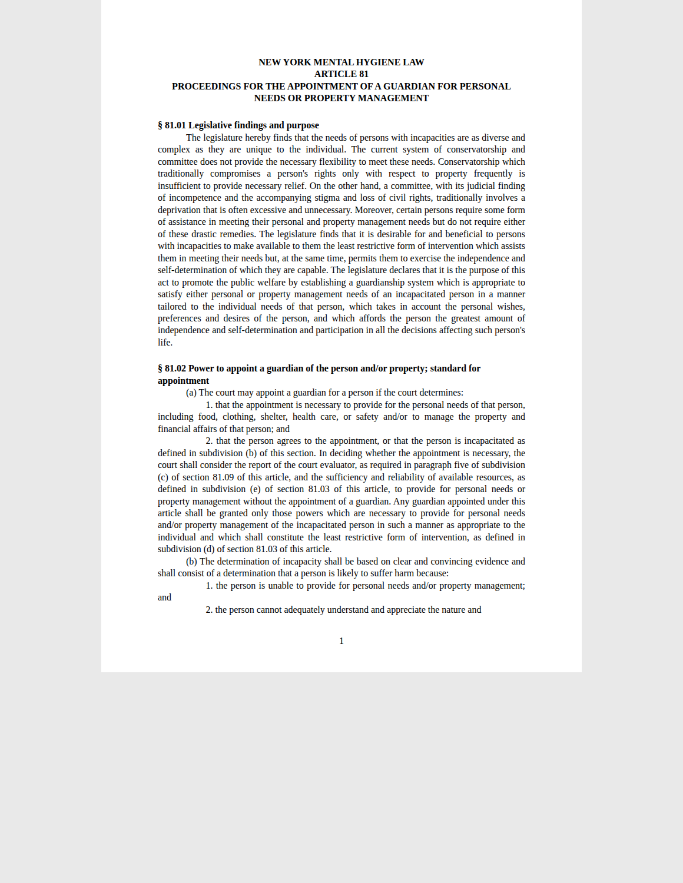New York Mental Hygiene Law Article 81 Proceedings for the Appointment of a Guardian for Personal Needs or Property Management
§ 81.01 Legislative findings and purpose
The legislature hereby finds that the needs of persons with incapacities are as diverse and complex as they are unique to the individual. The current system of conservatorship and committee does not provide the necessary flexibility to meet these needs. Conservatorship which traditionally compromises a person's rights only with respect to property frequently is insufficient to provide necessary relief. On the other hand, a committee, with its judicial finding of incompetence and the accompanying stigma and loss of civil rights, traditionally involves a deprivation that is often excessive and unnecessary. Moreover, certain persons require some form of assistance in meeting their personal and property management needs but do not require either of these drastic remedies. The legislature finds that it is desirable for and beneficial to persons with incapacities to make available to them the least restrictive form of intervention which assists them in meeting their needs but, at the same time, permits them to exercise the independence and self-determination of which they are capable. The legislature declares that it is the purpose of this act to promote the public welfare by establishing a guardianship system which is appropriate to satisfy either personal or property management needs of an incapacitated person in a manner tailored to the individual needs of that person, which takes in account the personal wishes, preferences and desires of the person, and which affords the person the greatest amount of independence and self-determination and participation in all the decisions affecting such person's life.
§ 81.02 Power to appoint a guardian of the person and/or property; standard for appointment
(a) The court may appoint a guardian for a person if the court determines:
1. that the appointment is necessary to provide for the personal needs of that person, including food, clothing, shelter, health care, or safety and/or to manage the property and financial affairs of that person; and
2. that the person agrees to the appointment, or that the person is incapacitated as defined in subdivision (b) of this section. In deciding whether the appointment is necessary, the court shall consider the report of the court evaluator, as required in paragraph five of subdivision (c) of section 81.09 of this article, and the sufficiency and reliability of available resources, as defined in subdivision (e) of section 81.03 of this article, to provide for personal needs or property management without the appointment of a guardian. Any guardian appointed under this article shall be granted only those powers which are necessary to provide for personal needs and/or property management of the incapacitated person in such a manner as appropriate to the individual and which shall constitute the least restrictive form of intervention, as defined in subdivision (d) of section 81.03 of this article.
(b) The determination of incapacity shall be based on clear and convincing evidence and shall consist of a determination that a person is likely to suffer harm because:
1. the person is unable to provide for personal needs and/or property management; and
2. the person cannot adequately understand and appreciate the nature and
1